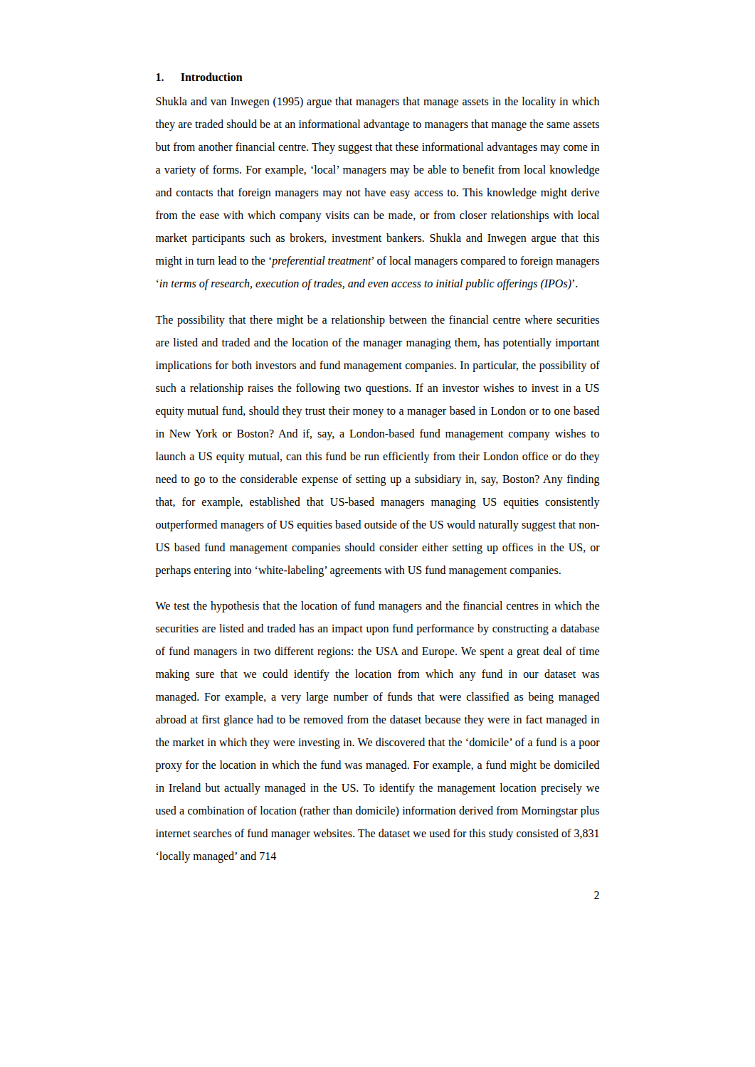1. Introduction
Shukla and van Inwegen (1995) argue that managers that manage assets in the locality in which they are traded should be at an informational advantage to managers that manage the same assets but from another financial centre. They suggest that these informational advantages may come in a variety of forms. For example, ‘local’ managers may be able to benefit from local knowledge and contacts that foreign managers may not have easy access to. This knowledge might derive from the ease with which company visits can be made, or from closer relationships with local market participants such as brokers, investment bankers. Shukla and Inwegen argue that this might in turn lead to the ‘preferential treatment’ of local managers compared to foreign managers ‘in terms of research, execution of trades, and even access to initial public offerings (IPOs)’.
The possibility that there might be a relationship between the financial centre where securities are listed and traded and the location of the manager managing them, has potentially important implications for both investors and fund management companies. In particular, the possibility of such a relationship raises the following two questions. If an investor wishes to invest in a US equity mutual fund, should they trust their money to a manager based in London or to one based in New York or Boston? And if, say, a London-based fund management company wishes to launch a US equity mutual, can this fund be run efficiently from their London office or do they need to go to the considerable expense of setting up a subsidiary in, say, Boston? Any finding that, for example, established that US-based managers managing US equities consistently outperformed managers of US equities based outside of the US would naturally suggest that non-US based fund management companies should consider either setting up offices in the US, or perhaps entering into ‘white-labeling’ agreements with US fund management companies.
We test the hypothesis that the location of fund managers and the financial centres in which the securities are listed and traded has an impact upon fund performance by constructing a database of fund managers in two different regions: the USA and Europe. We spent a great deal of time making sure that we could identify the location from which any fund in our dataset was managed. For example, a very large number of funds that were classified as being managed abroad at first glance had to be removed from the dataset because they were in fact managed in the market in which they were investing in. We discovered that the ‘domicile’ of a fund is a poor proxy for the location in which the fund was managed. For example, a fund might be domiciled in Ireland but actually managed in the US. To identify the management location precisely we used a combination of location (rather than domicile) information derived from Morningstar plus internet searches of fund manager websites. The dataset we used for this study consisted of 3,831 ‘locally managed’ and 714
2